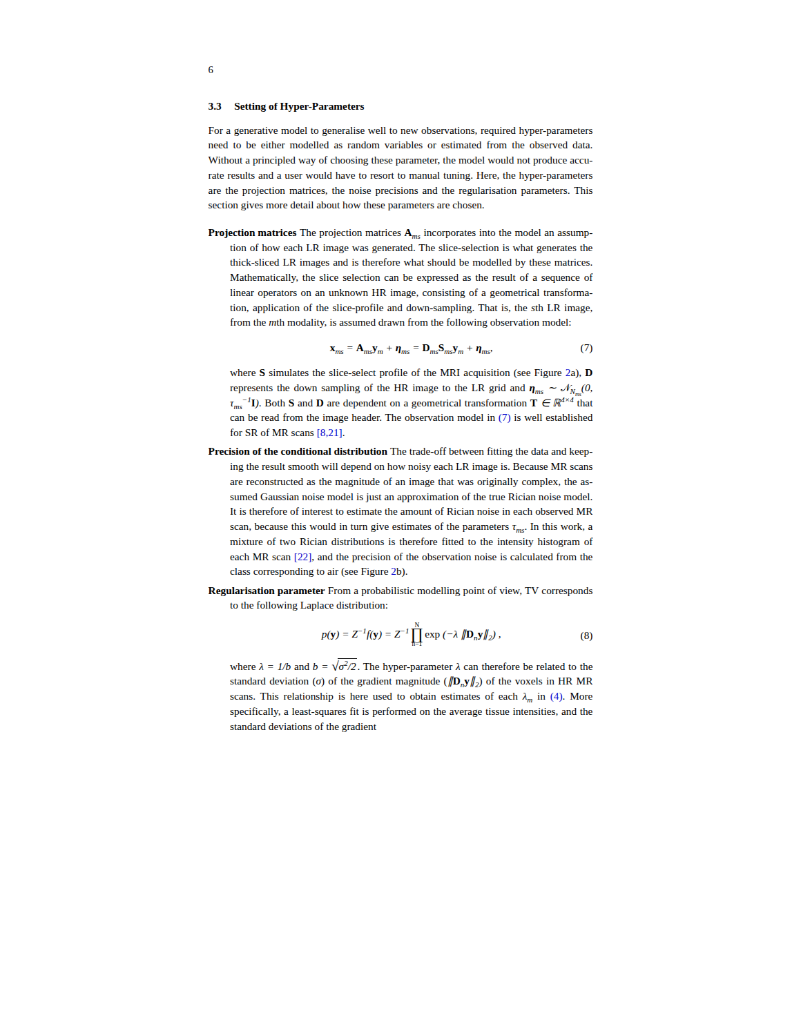6
3.3 Setting of Hyper-Parameters
For a generative model to generalise well to new observations, required hyper-parameters need to be either modelled as random variables or estimated from the observed data. Without a principled way of choosing these parameter, the model would not produce accurate results and a user would have to resort to manual tuning. Here, the hyper-parameters are the projection matrices, the noise precisions and the regularisation parameters. This section gives more detail about how these parameters are chosen.
Projection matrices
The projection matrices Ams incorporates into the model an assumption of how each LR image was generated. The slice-selection is what generates the thick-sliced LR images and is therefore what should be modelled by these matrices. Mathematically, the slice selection can be expressed as the result of a sequence of linear operators on an unknown HR image, consisting of a geometrical transformation, application of the slice-profile and down-sampling. That is, the sth LR image, from the mth modality, is assumed drawn from the following observation model: xms = Amsym + ηms = DmsSmsym + ηms, (7) where S simulates the slice-select profile of the MRI acquisition (see Figure 2a), D represents the down sampling of the HR image to the LR grid and ηms ∼ 𝒩Nms(0, τms−1I). Both S and D are dependent on a geometrical transformation T ∈ ℝ4×4 that can be read from the image header. The observation model in (7) is well established for SR of MR scans [8,21].
Precision of the conditional distribution
The trade-off between fitting the data and keeping the result smooth will depend on how noisy each LR image is. Because MR scans are reconstructed as the magnitude of an image that was originally complex, the assumed Gaussian noise model is just an approximation of the true Rician noise model. It is therefore of interest to estimate the amount of Rician noise in each observed MR scan, because this would in turn give estimates of the parameters τms. In this work, a mixture of two Rician distributions is therefore fitted to the intensity histogram of each MR scan [22], and the precision of the observation noise is calculated from the class corresponding to air (see Figure 2b).
Regularisation parameter
From a probabilistic modelling point of view, TV corresponds to the following Laplace distribution: p(y) = Z−1f(y) = Z−1N∏n=1 exp (−λ ∥Dny∥2) , (8) where λ = 1/b and b = σ2/2. The hyper-parameter λ can therefore be related to the standard deviation (σ) of the gradient magnitude (∥Dny∥2) of the voxels in HR MR scans. This relationship is here used to obtain estimates of each λm in (4). More specifically, a least-squares fit is performed on the average tissue intensities, and the standard deviations of the gradient